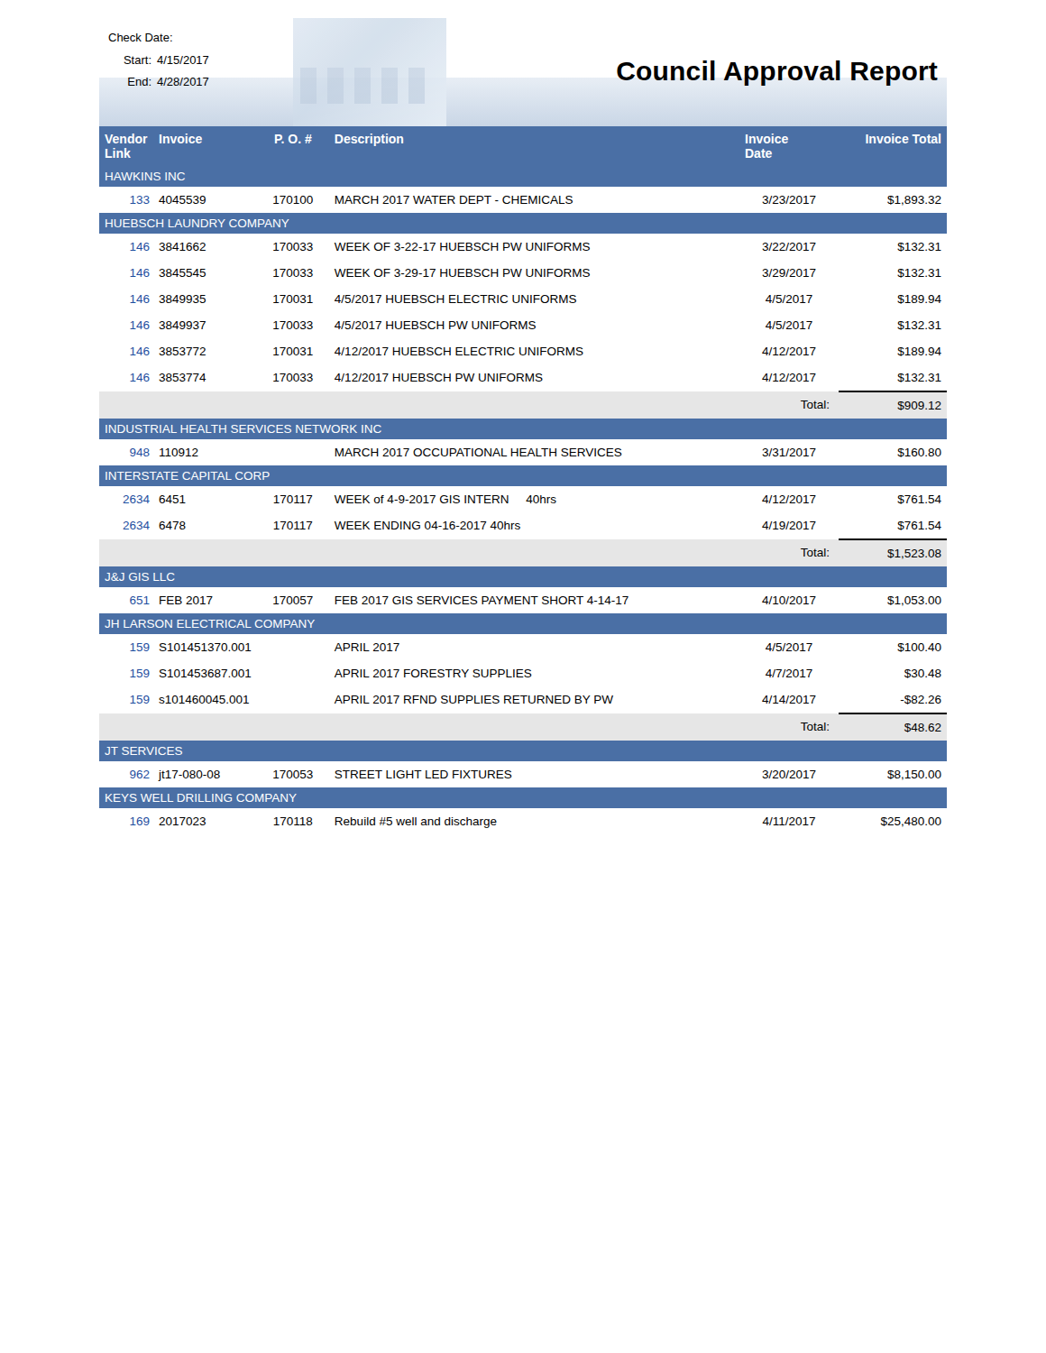Check Date:
Start: 4/15/2017
End: 4/28/2017
Council Approval Report
| Vendor Link | Invoice | P. O. # | Description | Invoice Date | Invoice Total |
| --- | --- | --- | --- | --- | --- |
| HAWKINS INC |
| 133 | 4045539 | 170100 | MARCH 2017 WATER DEPT - CHEMICALS | 3/23/2017 | $1,893.32 |
| HUEBSCH LAUNDRY COMPANY |
| 146 | 3841662 | 170033 | WEEK OF 3-22-17 HUEBSCH PW UNIFORMS | 3/22/2017 | $132.31 |
| 146 | 3845545 | 170033 | WEEK OF 3-29-17 HUEBSCH PW UNIFORMS | 3/29/2017 | $132.31 |
| 146 | 3849935 | 170031 | 4/5/2017 HUEBSCH ELECTRIC UNIFORMS | 4/5/2017 | $189.94 |
| 146 | 3849937 | 170033 | 4/5/2017 HUEBSCH PW UNIFORMS | 4/5/2017 | $132.31 |
| 146 | 3853772 | 170031 | 4/12/2017 HUEBSCH ELECTRIC UNIFORMS | 4/12/2017 | $189.94 |
| 146 | 3853774 | 170033 | 4/12/2017 HUEBSCH PW UNIFORMS | 4/12/2017 | $132.31 |
| Total: | $909.12 |
| INDUSTRIAL HEALTH SERVICES NETWORK INC |
| 948 | 110912 | | MARCH 2017 OCCUPATIONAL HEALTH SERVICES | 3/31/2017 | $160.80 |
| INTERSTATE CAPITAL CORP |
| 2634 | 6451 | 170117 | WEEK of 4-9-2017 GIS INTERN 40hrs | 4/12/2017 | $761.54 |
| 2634 | 6478 | 170117 | WEEK ENDING 04-16-2017 40hrs | 4/19/2017 | $761.54 |
| Total: | $1,523.08 |
| J&J GIS LLC |
| 651 | FEB 2017 | 170057 | FEB 2017 GIS SERVICES PAYMENT SHORT 4-14-17 | 4/10/2017 | $1,053.00 |
| JH LARSON ELECTRICAL COMPANY |
| 159 | S101451370.001 | | APRIL 2017 | 4/5/2017 | $100.40 |
| 159 | S101453687.001 | | APRIL 2017 FORESTRY SUPPLIES | 4/7/2017 | $30.48 |
| 159 | s101460045.001 | | APRIL 2017 RFND SUPPLIES RETURNED BY PW | 4/14/2017 | -$82.26 |
| Total: | $48.62 |
| JT SERVICES |
| 962 | jt17-080-08 | 170053 | STREET LIGHT LED FIXTURES | 3/20/2017 | $8,150.00 |
| KEYS WELL DRILLING COMPANY |
| 169 | 2017023 | 170118 | Rebuild #5 well and discharge | 4/11/2017 | $25,480.00 |